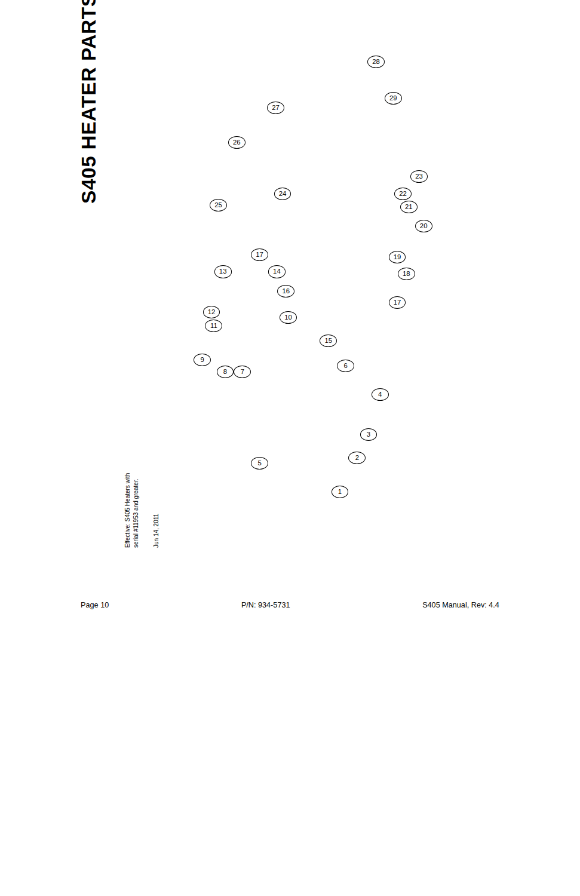S405 HEATER PARTS
Effective: S405 Heaters with
serial #11953 and greater. Jun 14, 2011
28
29
27
26
23
22
21
25
24
20
19
18
17
17
13
14
16
12
11
10
15
9
8
7
6
4
3
5
2
1
Page 10 P/N: 934-5731 S405 Manual, Rev: 4.4